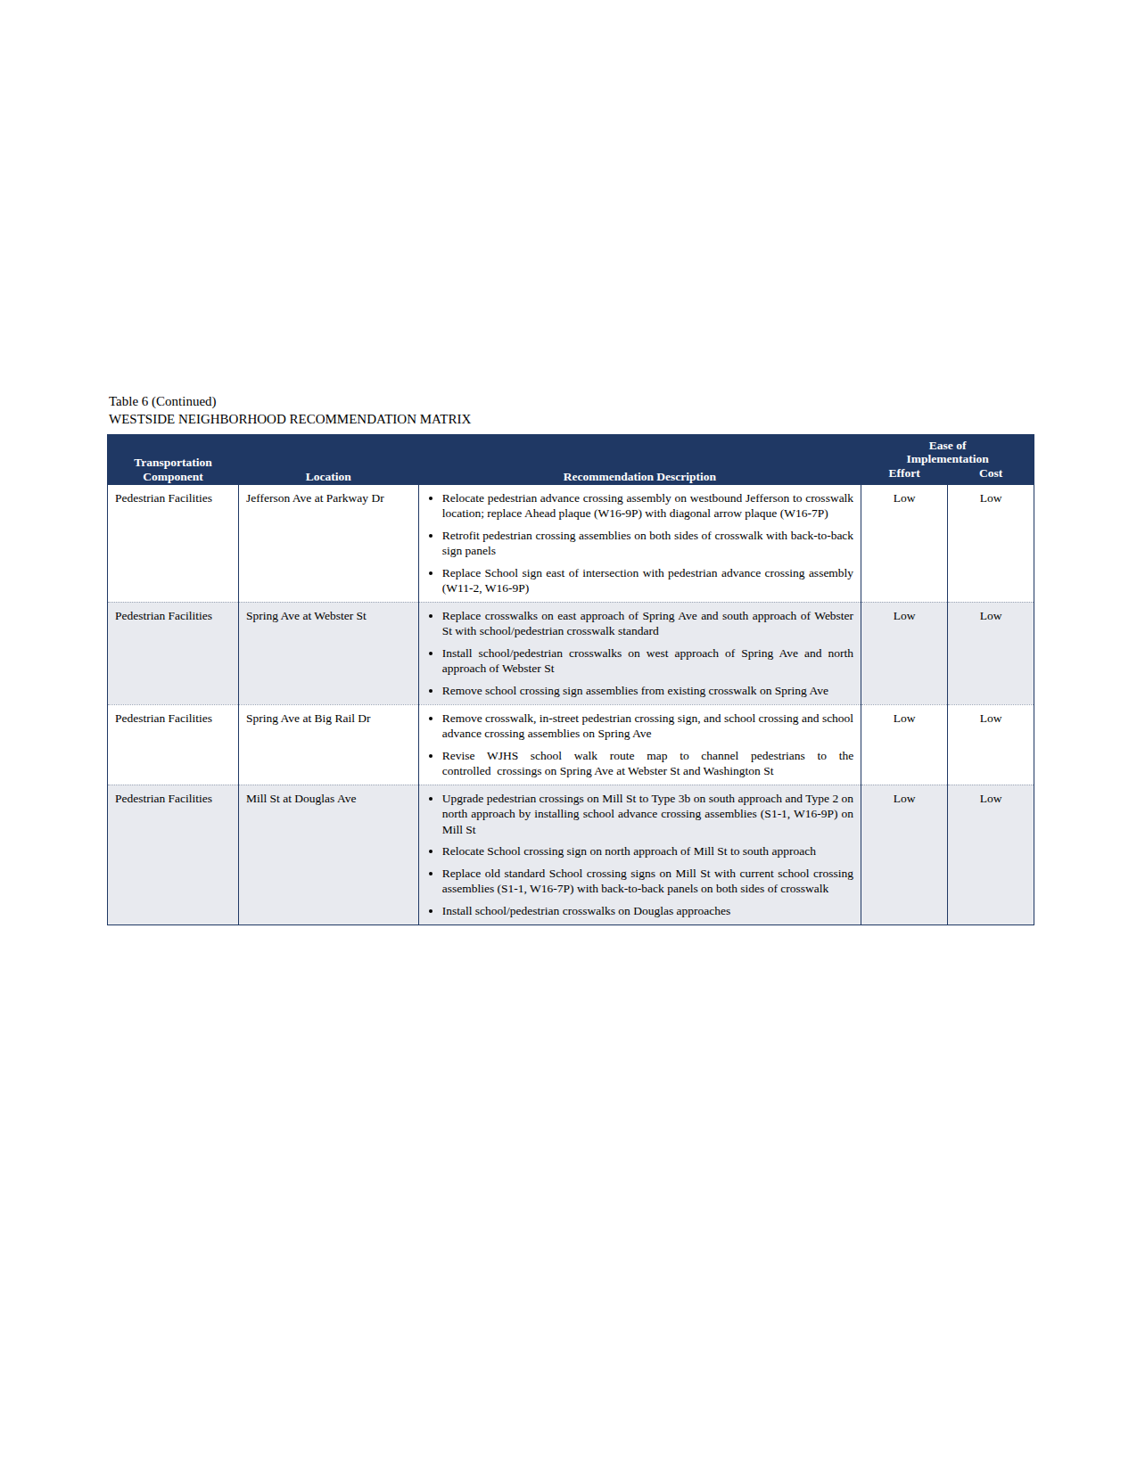Table 6 (Continued)
WESTSIDE NEIGHBORHOOD RECOMMENDATION MATRIX
| Transportation Component | Location | Recommendation Description | Ease of Implementation |
| --- | --- | --- | --- |
| Effort | Cost |
| Pedestrian Facilities | Jefferson Ave at Parkway Dr | Relocate pedestrian advance crossing assembly on westbound Jefferson to crosswalk location; replace Ahead plaque (W16-9P) with diagonal arrow plaque (W16-7P) Retrofit pedestrian crossing assemblies on both sides of crosswalk with back-to-back sign panels Replace School sign east of intersection with pedestrian advance crossing assembly (W11-2, W16-9P) | Low | Low |
| Pedestrian Facilities | Spring Ave at Webster St | Replace crosswalks on east approach of Spring Ave and south approach of Webster St with school/pedestrian crosswalk standard Install school/pedestrian crosswalks on west approach of Spring Ave and north approach of Webster St Remove school crossing sign assemblies from existing crosswalk on Spring Ave | Low | Low |
| Pedestrian Facilities | Spring Ave at Big Rail Dr | Remove crosswalk, in-street pedestrian crossing sign, and school crossing and school advance crossing assemblies on Spring Ave Revise WJHS school walk route map to channel pedestrians to the controlled crossings on Spring Ave at Webster St and Washington St | Low | Low |
| Pedestrian Facilities | Mill St at Douglas Ave | Upgrade pedestrian crossings on Mill St to Type 3b on south approach and Type 2 on north approach by installing school advance crossing assemblies (S1-1, W16-9P) on Mill St Relocate School crossing sign on north approach of Mill St to south approach Replace old standard School crossing signs on Mill St with current school crossing assemblies (S1-1, W16-7P) with back-to-back panels on both sides of crosswalk Install school/pedestrian crosswalks on Douglas approaches | Low | Low |